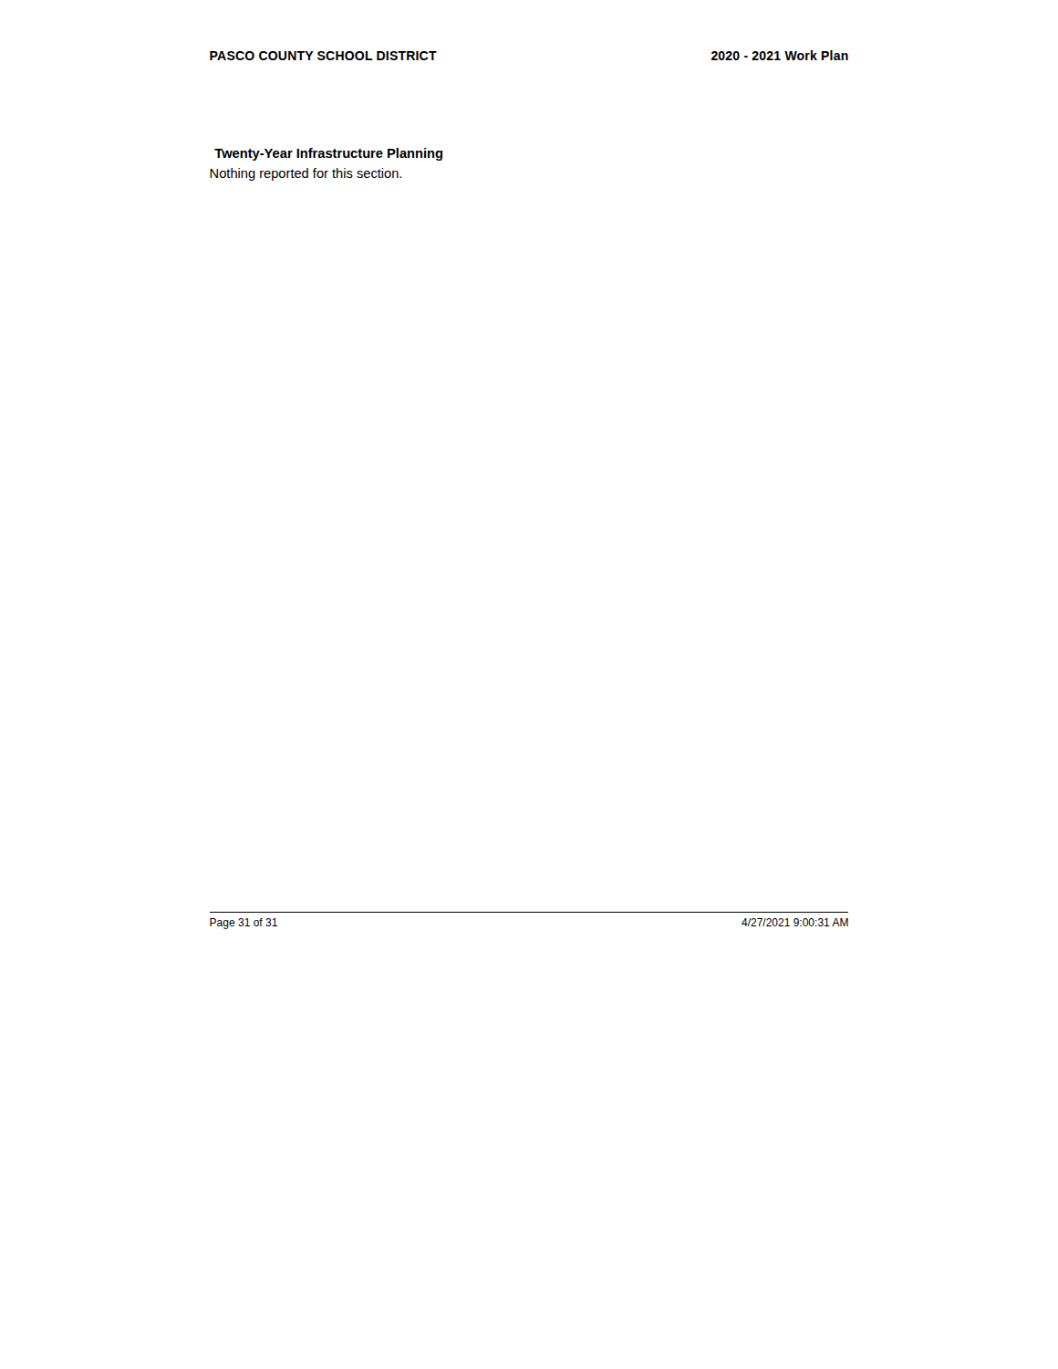PASCO COUNTY SCHOOL DISTRICT
2020 - 2021 Work Plan
Twenty-Year Infrastructure Planning
Nothing reported for this section.
Page 31 of 31
4/27/2021 9:00:31 AM